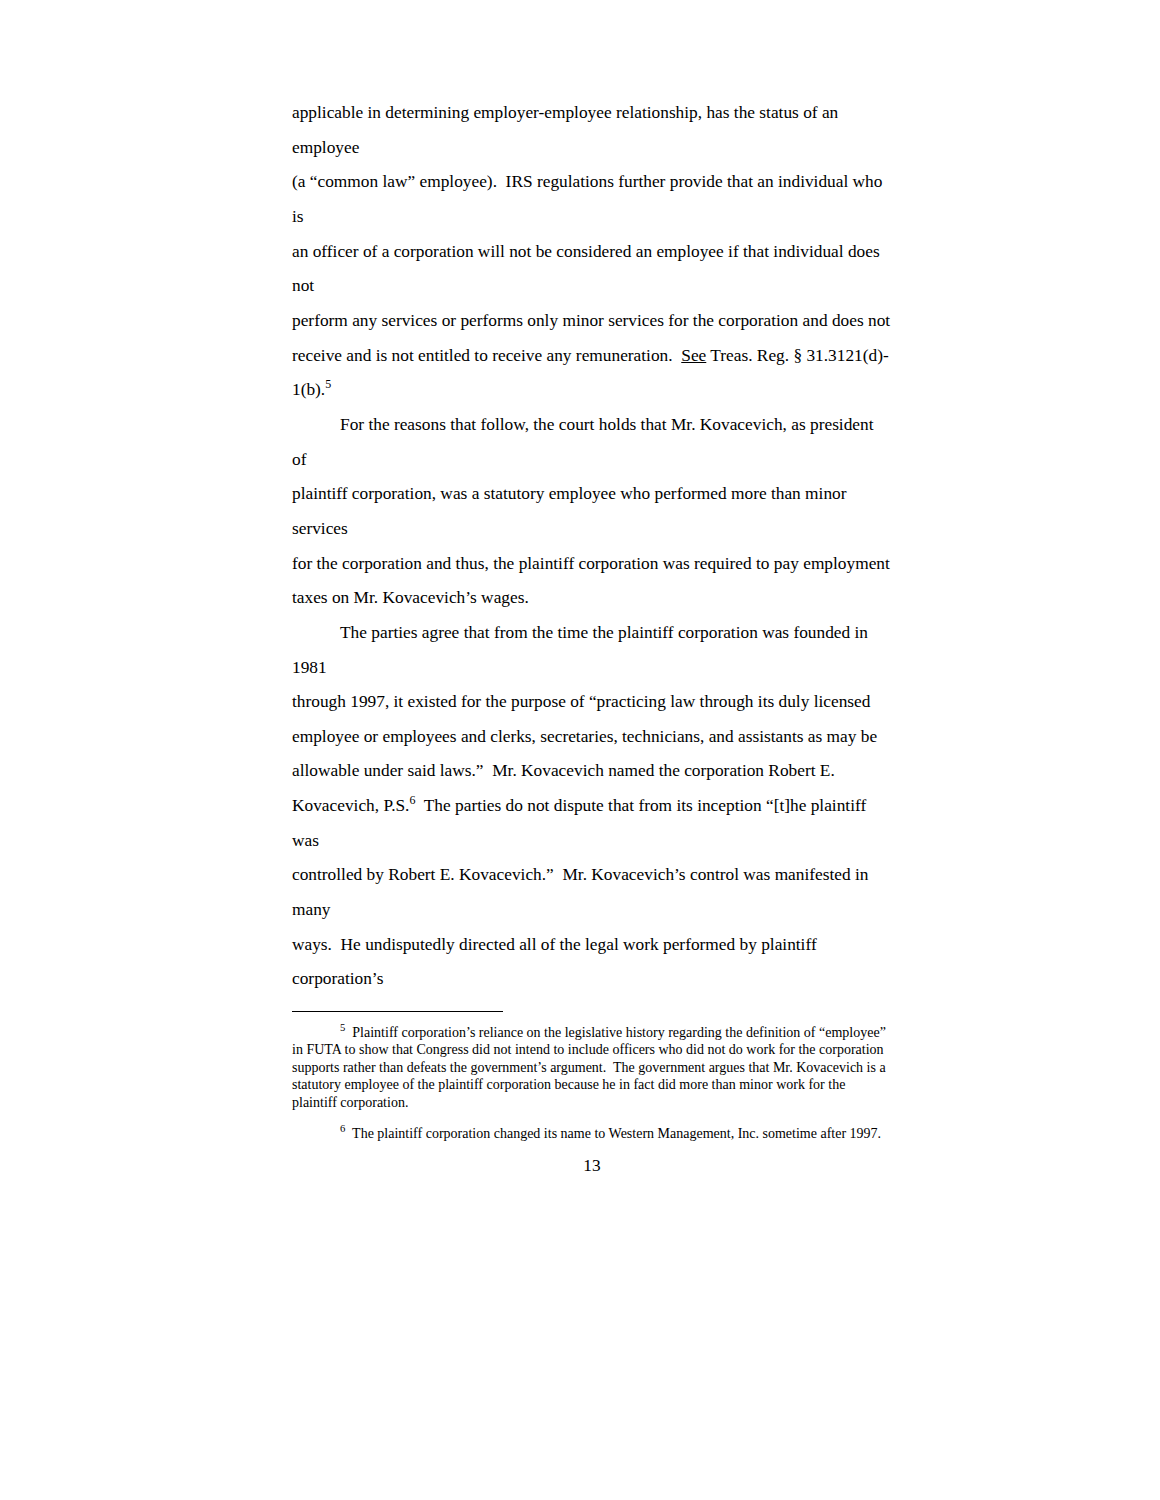applicable in determining employer-employee relationship, has the status of an employee
(a “common law” employee). IRS regulations further provide that an individual who is
an officer of a corporation will not be considered an employee if that individual does not
perform any services or performs only minor services for the corporation and does not
receive and is not entitled to receive any remuneration. See Treas. Reg. § 31.3121(d)-
1(b).5
For the reasons that follow, the court holds that Mr. Kovacevich, as president of
plaintiff corporation, was a statutory employee who performed more than minor services
for the corporation and thus, the plaintiff corporation was required to pay employment
taxes on Mr. Kovacevich’s wages.
The parties agree that from the time the plaintiff corporation was founded in 1981
through 1997, it existed for the purpose of “practicing law through its duly licensed
employee or employees and clerks, secretaries, technicians, and assistants as may be
allowable under said laws.” Mr. Kovacevich named the corporation Robert E.
Kovacevich, P.S.6 The parties do not dispute that from its inception “[t]he plaintiff was
controlled by Robert E. Kovacevich.” Mr. Kovacevich’s control was manifested in many
ways. He undisputedly directed all of the legal work performed by plaintiff corporation’s
5 Plaintiff corporation’s reliance on the legislative history regarding the definition of “employee” in FUTA to show that Congress did not intend to include officers who did not do work for the corporation supports rather than defeats the government’s argument. The government argues that Mr. Kovacevich is a statutory employee of the plaintiff corporation because he in fact did more than minor work for the plaintiff corporation.
6 The plaintiff corporation changed its name to Western Management, Inc. sometime after 1997.
13